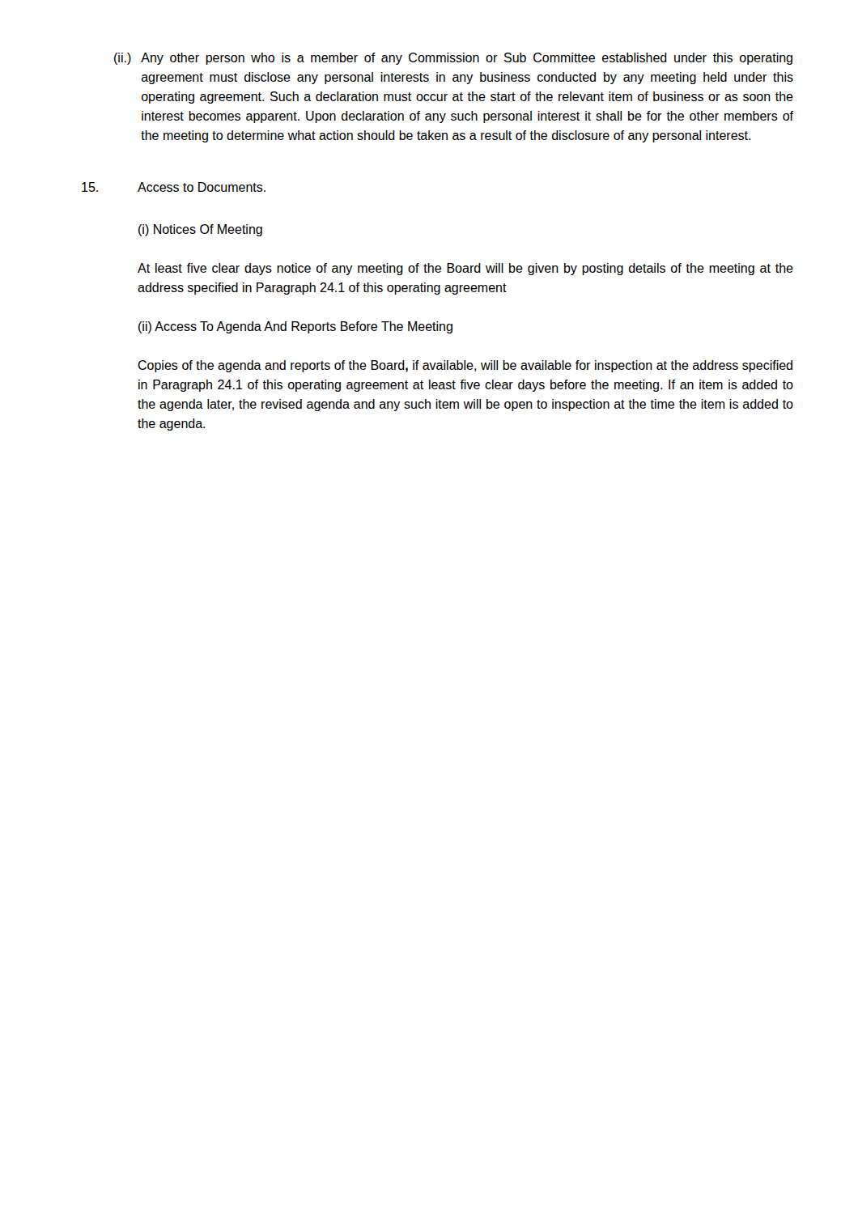(ii.)
Any other person who is a member of any Commission or Sub Committee established under this operating agreement must disclose any personal interests in any business conducted by any meeting held under this operating agreement. Such a declaration must occur at the start of the relevant item of business or as soon the interest becomes apparent. Upon declaration of any such personal interest it shall be for the other members of the meeting to determine what action should be taken as a result of the disclosure of any personal interest.
15.
Access to Documents.
(i) Notices Of Meeting
At least five clear days notice of any meeting of the Board will be given by posting details of the meeting at the address specified in Paragraph 24.1 of this operating agreement
(ii) Access To Agenda And Reports Before The Meeting
Copies of the agenda and reports of the Board, if available, will be available for inspection at the address specified in Paragraph 24.1 of this operating agreement at least five clear days before the meeting. If an item is added to the agenda later, the revised agenda and any such item will be open to inspection at the time the item is added to the agenda.